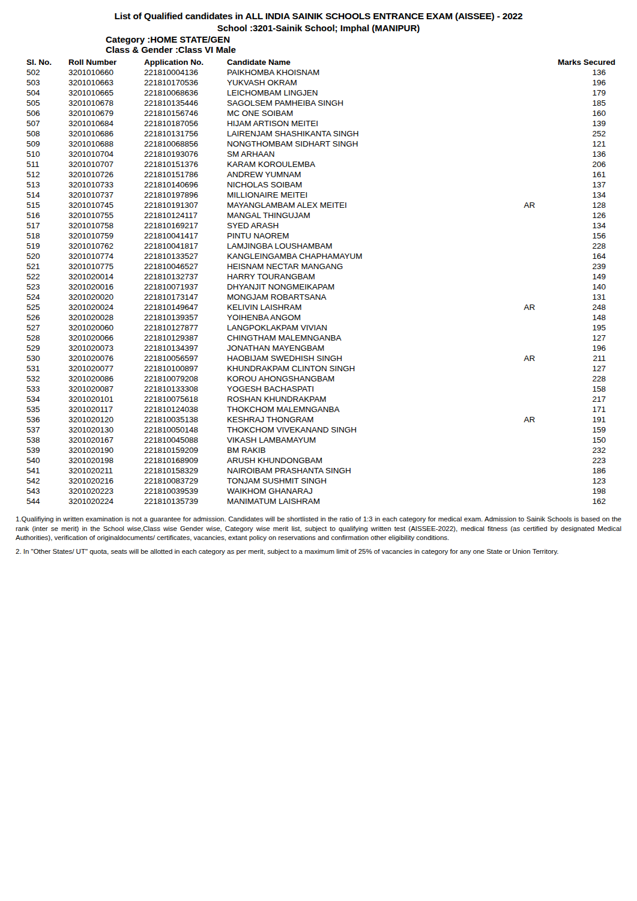List of Qualified candidates in ALL INDIA SAINIK SCHOOLS ENTRANCE EXAM (AISSEE) - 2022
School :3201-Sainik School; Imphal (MANIPUR)
Category :HOME STATE/GEN
Class & Gender :Class VI Male
| Sl. No. | Roll Number | Application No. | Candidate Name | | Marks Secured |
| --- | --- | --- | --- | --- | --- |
| 502 | 3201010660 | 221810004136 | PAIKHOMBA KHOISNAM | | 136 |
| 503 | 3201010663 | 221810170536 | YUKVASH OKRAM | | 196 |
| 504 | 3201010665 | 221810068636 | LEICHOMBAM LINGJEN | | 179 |
| 505 | 3201010678 | 221810135446 | SAGOLSEM PAMHEIBA SINGH | | 185 |
| 506 | 3201010679 | 221810156746 | MC ONE SOIBAM | | 160 |
| 507 | 3201010684 | 221810187056 | HIJAM ARTISON MEITEI | | 139 |
| 508 | 3201010686 | 221810131756 | LAIRENJAM SHASHIKANTA SINGH | | 252 |
| 509 | 3201010688 | 221810068856 | NONGTHOMBAM SIDHART SINGH | | 121 |
| 510 | 3201010704 | 221810193076 | SM ARHAAN | | 136 |
| 511 | 3201010707 | 221810151376 | KARAM KOROULEMBA | | 206 |
| 512 | 3201010726 | 221810151786 | ANDREW YUMNAM | | 161 |
| 513 | 3201010733 | 221810140696 | NICHOLAS SOIBAM | | 137 |
| 514 | 3201010737 | 221810197896 | MILLIONAIRE MEITEI | | 134 |
| 515 | 3201010745 | 221810191307 | MAYANGLAMBAM ALEX MEITEI | AR | 128 |
| 516 | 3201010755 | 221810124117 | MANGAL THINGUJAM | | 126 |
| 517 | 3201010758 | 221810169217 | SYED ARASH | | 134 |
| 518 | 3201010759 | 221810041417 | PINTU NAOREM | | 156 |
| 519 | 3201010762 | 221810041817 | LAMJINGBA LOUSHAMBAM | | 228 |
| 520 | 3201010774 | 221810133527 | KANGLEINGAMBA CHAPHAMAYUM | | 164 |
| 521 | 3201010775 | 221810046527 | HEISNAM NECTAR MANGANG | | 239 |
| 522 | 3201020014 | 221810132737 | HARRY TOURANGBAM | | 149 |
| 523 | 3201020016 | 221810071937 | DHYANJIT NONGMEIKAPAM | | 140 |
| 524 | 3201020020 | 221810173147 | MONGJAM ROBARTSANA | | 131 |
| 525 | 3201020024 | 221810149647 | KELIVIN LAISHRAM | AR | 248 |
| 526 | 3201020028 | 221810139357 | YOIHENBA ANGOM | | 148 |
| 527 | 3201020060 | 221810127877 | LANGPOKLAKPAM VIVIAN | | 195 |
| 528 | 3201020066 | 221810129387 | CHINGTHAM MALEMNGANBA | | 127 |
| 529 | 3201020073 | 221810134397 | JONATHAN MAYENGBAM | | 196 |
| 530 | 3201020076 | 221810056597 | HAOBIJAM SWEDHISH SINGH | AR | 211 |
| 531 | 3201020077 | 221810100897 | KHUNDRAKPAM CLINTON SINGH | | 127 |
| 532 | 3201020086 | 221810079208 | KOROU AHONGSHANGBAM | | 228 |
| 533 | 3201020087 | 221810133308 | YOGESH BACHASPATI | | 158 |
| 534 | 3201020101 | 221810075618 | ROSHAN KHUNDRAKPAM | | 217 |
| 535 | 3201020117 | 221810124038 | THOKCHOM MALEMNGANBA | | 171 |
| 536 | 3201020120 | 221810035138 | KESHRAJ THONGRAM | AR | 191 |
| 537 | 3201020130 | 221810050148 | THOKCHOM VIVEKANAND SINGH | | 159 |
| 538 | 3201020167 | 221810045088 | VIKASH LAMBAMAYUM | | 150 |
| 539 | 3201020190 | 221810159209 | BM RAKIB | | 232 |
| 540 | 3201020198 | 221810168909 | ARUSH KHUNDONGBAM | | 223 |
| 541 | 3201020211 | 221810158329 | NAIROIBAM PRASHANTA SINGH | | 186 |
| 542 | 3201020216 | 221810083729 | TONJAM SUSHMIT SINGH | | 123 |
| 543 | 3201020223 | 221810039539 | WAIKHOM GHANARAJ | | 198 |
| 544 | 3201020224 | 221810135739 | MANIMATUM LAISHRAM | | 162 |
1.Qualifiying in written examination is not a guarantee for admission. Candidates will be shortlisted in the ratio of 1:3 in each category for medical exam. Admission to Sainik Schools is based on the rank (inter se merit) in the School wise,Class wise Gender wise, Category wise merit list, subject to qualifying written test (AISSEE-2022), medical fitness (as certified by designated Medical Authorities), verification of originaldocuments/ certificates, vacancies, extant policy on reservations and confirmation other eligibility conditions.
2. In "Other States/ UT" quota, seats will be allotted in each category as per merit, subject to a maximum limit of 25% of vacancies in category for any one State or Union Territory.